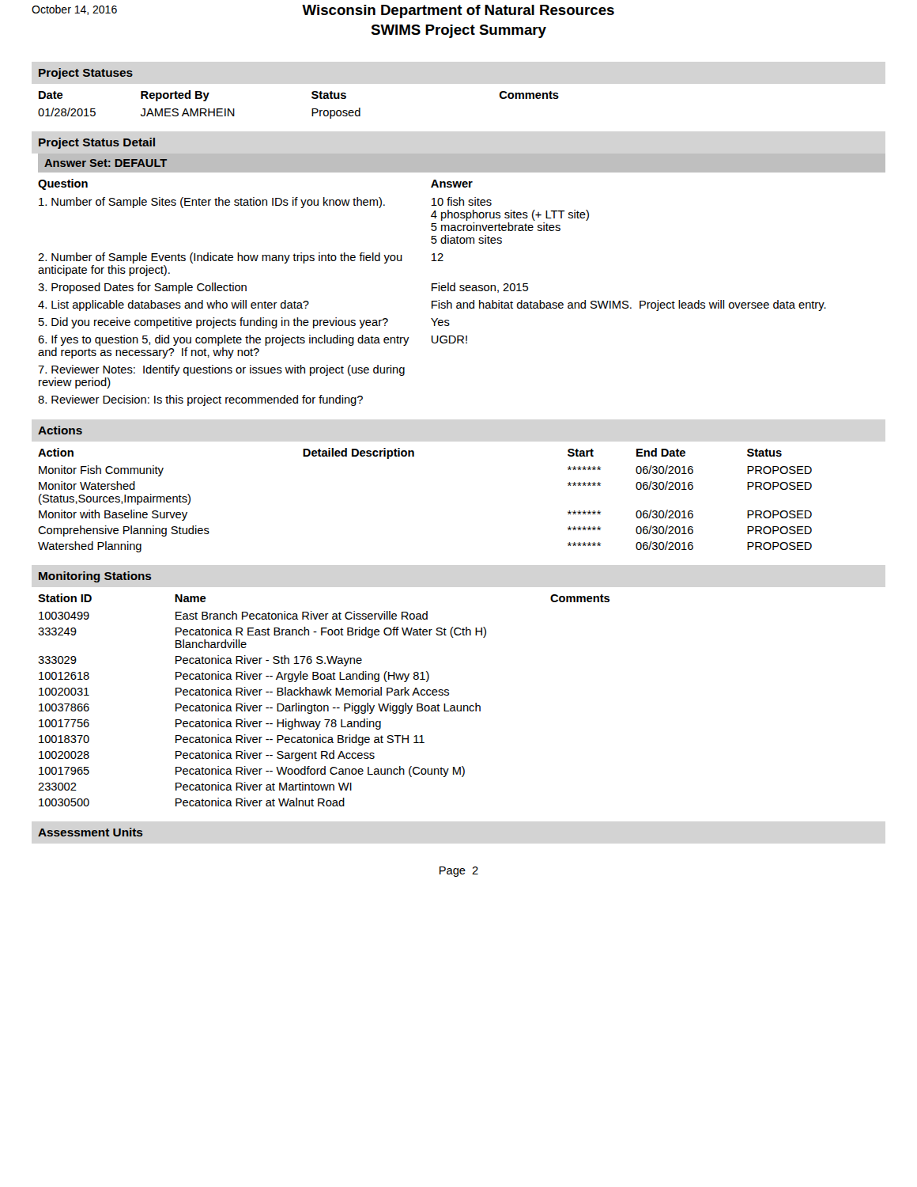October 14, 2016
Wisconsin Department of Natural Resources
SWIMS Project Summary
Project Statuses
| Date | Reported By | Status | Comments |
| --- | --- | --- | --- |
| 01/28/2015 | JAMES AMRHEIN | Proposed | |
Project Status Detail
Answer Set: DEFAULT
| Question | Answer |
| --- | --- |
| 1. Number of Sample Sites (Enter the station IDs if you know them). | 10 fish sites 4 phosphorus sites (+ LTT site) 5 macroinvertebrate sites 5 diatom sites |
| 2. Number of Sample Events (Indicate how many trips into the field you anticipate for this project). | 12 |
| 3. Proposed Dates for Sample Collection | Field season, 2015 |
| 4. List applicable databases and who will enter data? | Fish and habitat database and SWIMS. Project leads will oversee data entry. |
| 5. Did you receive competitive projects funding in the previous year? | Yes |
| 6. If yes to question 5, did you complete the projects including data entry and reports as necessary? If not, why not? | UGDR! |
| 7. Reviewer Notes: Identify questions or issues with project (use during review period) | |
| 8. Reviewer Decision: Is this project recommended for funding? | |
Actions
| Action | Detailed Description | Start | End Date | Status |
| --- | --- | --- | --- | --- |
| Monitor Fish Community | | ******* | 06/30/2016 | PROPOSED |
| Monitor Watershed (Status,Sources,Impairments) | | ******* | 06/30/2016 | PROPOSED |
| Monitor with Baseline Survey | | ******* | 06/30/2016 | PROPOSED |
| Comprehensive Planning Studies | | ******* | 06/30/2016 | PROPOSED |
| Watershed Planning | | ******* | 06/30/2016 | PROPOSED |
Monitoring Stations
| Station ID | Name | Comments |
| --- | --- | --- |
| 10030499 | East Branch Pecatonica River at Cisserville Road | |
| 333249 | Pecatonica R East Branch - Foot Bridge Off Water St (Cth H) Blanchardville | |
| 333029 | Pecatonica River - Sth 176 S.Wayne | |
| 10012618 | Pecatonica River -- Argyle Boat Landing (Hwy 81) | |
| 10020031 | Pecatonica River -- Blackhawk Memorial Park Access | |
| 10037866 | Pecatonica River -- Darlington -- Piggly Wiggly Boat Launch | |
| 10017756 | Pecatonica River -- Highway 78 Landing | |
| 10018370 | Pecatonica River -- Pecatonica Bridge at STH 11 | |
| 10020028 | Pecatonica River -- Sargent Rd Access | |
| 10017965 | Pecatonica River -- Woodford Canoe Launch (County M) | |
| 233002 | Pecatonica River at Martintown WI | |
| 10030500 | Pecatonica River at Walnut Road | |
Assessment Units
Page 2